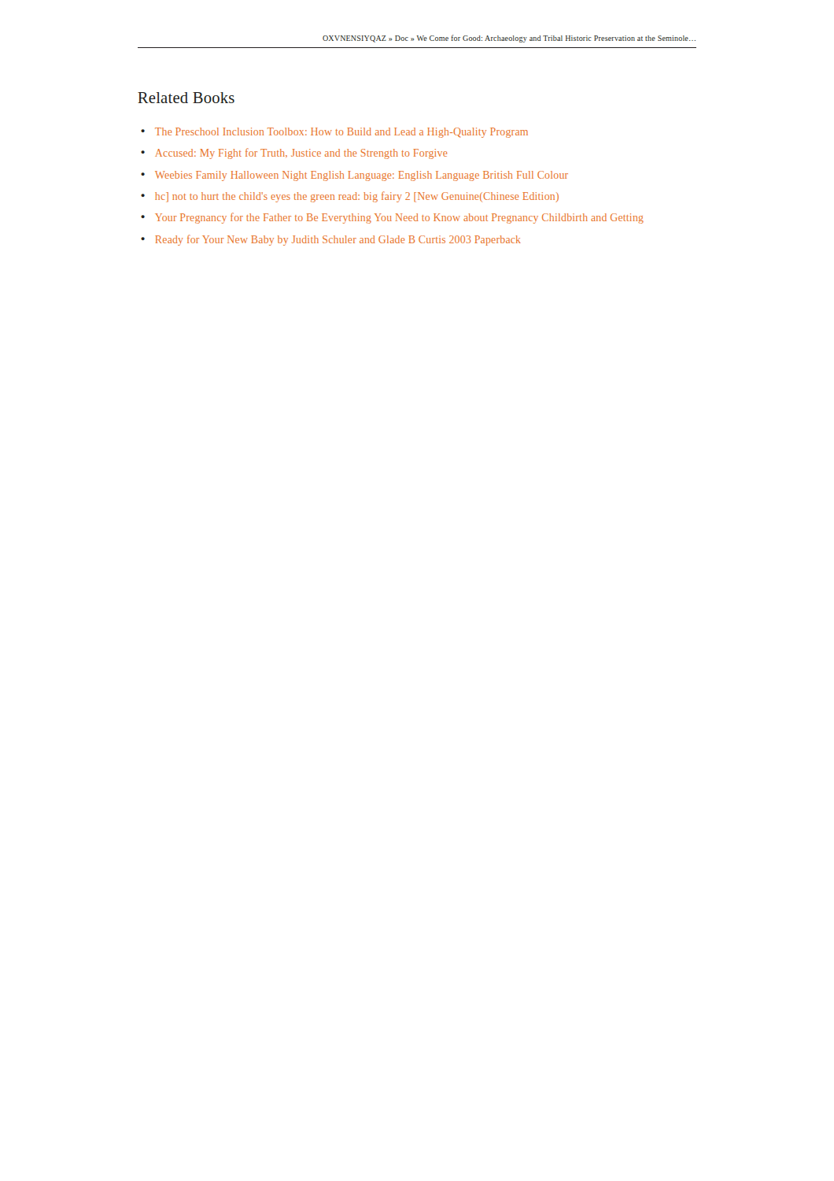OXVNENSIYQAZ » Doc » We Come for Good: Archaeology and Tribal Historic Preservation at the Seminole…
Related Books
The Preschool Inclusion Toolbox: How to Build and Lead a High-Quality Program
Accused: My Fight for Truth, Justice and the Strength to Forgive
Weebies Family Halloween Night English Language: English Language British Full Colour
hc] not to hurt the child's eyes the green read: big fairy 2 [New Genuine(Chinese Edition)
●Your Pregnancy for the Father to Be Everything You Need to Know about Pregnancy Childbirth and Getting
Ready for Your New Baby by Judith Schuler and Glade B Curtis 2003 Paperback